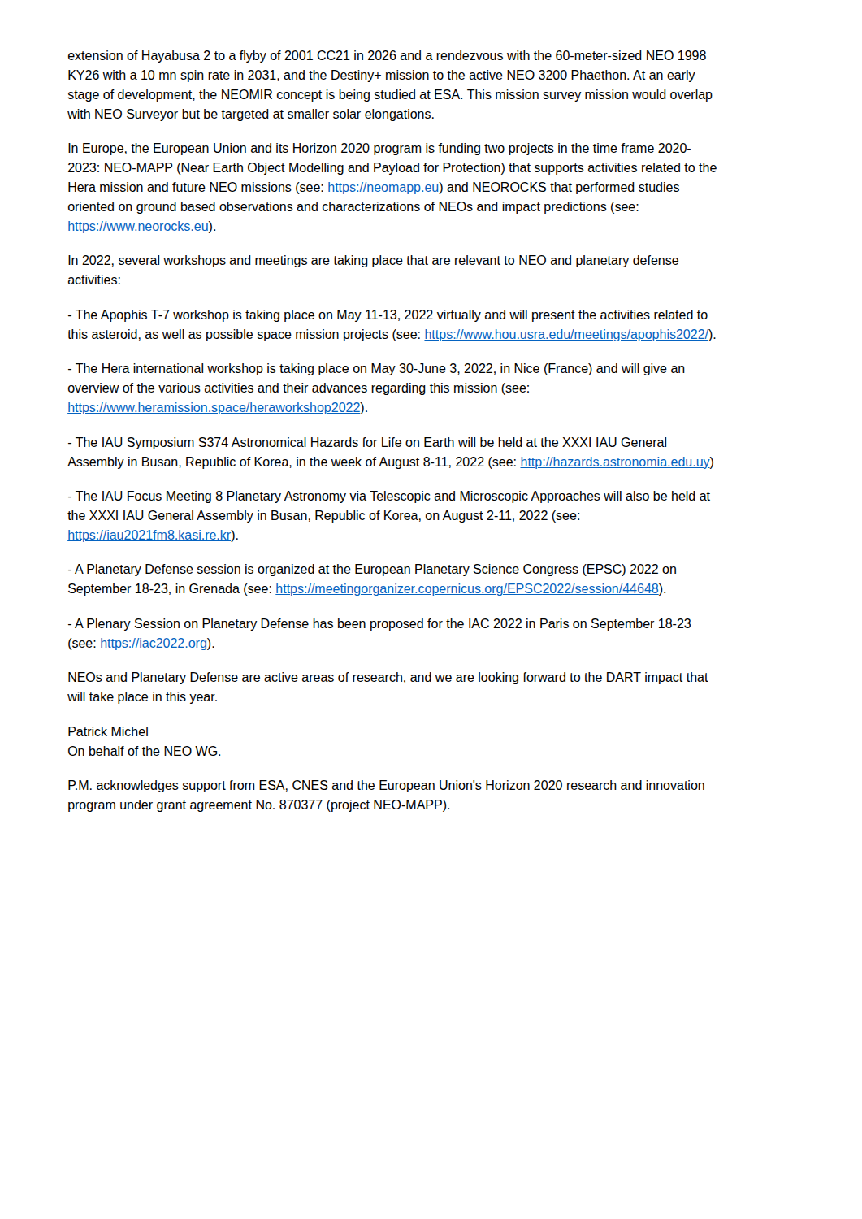extension of Hayabusa 2 to a flyby of 2001 CC21 in 2026 and a rendezvous with the 60-meter-sized NEO 1998 KY26 with a 10 mn spin rate in 2031, and the Destiny+ mission to the active NEO 3200 Phaethon. At an early stage of development, the NEOMIR concept is being studied at ESA. This mission survey mission would overlap with NEO Surveyor but be targeted at smaller solar elongations.
In Europe, the European Union and its Horizon 2020 program is funding two projects in the time frame 2020-2023: NEO-MAPP (Near Earth Object Modelling and Payload for Protection) that supports activities related to the Hera mission and future NEO missions (see: https://neomapp.eu) and NEOROCKS that performed studies oriented on ground based observations and characterizations of NEOs and impact predictions (see: https://www.neorocks.eu).
In 2022, several workshops and meetings are taking place that are relevant to NEO and planetary defense activities:
- The Apophis T-7 workshop is taking place on May 11-13, 2022 virtually and will present the activities related to this asteroid, as well as possible space mission projects (see: https://www.hou.usra.edu/meetings/apophis2022/).
- The Hera international workshop is taking place on May 30-June 3, 2022, in Nice (France) and will give an overview of the various activities and their advances regarding this mission (see: https://www.heramission.space/heraworkshop2022).
- The IAU Symposium S374 Astronomical Hazards for Life on Earth will be held at the XXXI IAU General Assembly in Busan, Republic of Korea, in the week of August 8-11, 2022 (see: http://hazards.astronomia.edu.uy)
- The IAU Focus Meeting 8 Planetary Astronomy via Telescopic and Microscopic Approaches will also be held at the XXXI IAU General Assembly in Busan, Republic of Korea, on August 2-11, 2022 (see: https://iau2021fm8.kasi.re.kr).
- A Planetary Defense session is organized at the European Planetary Science Congress (EPSC) 2022 on September 18-23, in Grenada (see: https://meetingorganizer.copernicus.org/EPSC2022/session/44648).
- A Plenary Session on Planetary Defense has been proposed for the IAC 2022 in Paris on September 18-23 (see: https://iac2022.org).
NEOs and Planetary Defense are active areas of research, and we are looking forward to the DART impact that will take place in this year.
Patrick Michel
On behalf of the NEO WG.
P.M. acknowledges support from ESA, CNES and the European Union's Horizon 2020 research and innovation program under grant agreement No. 870377 (project NEO-MAPP).